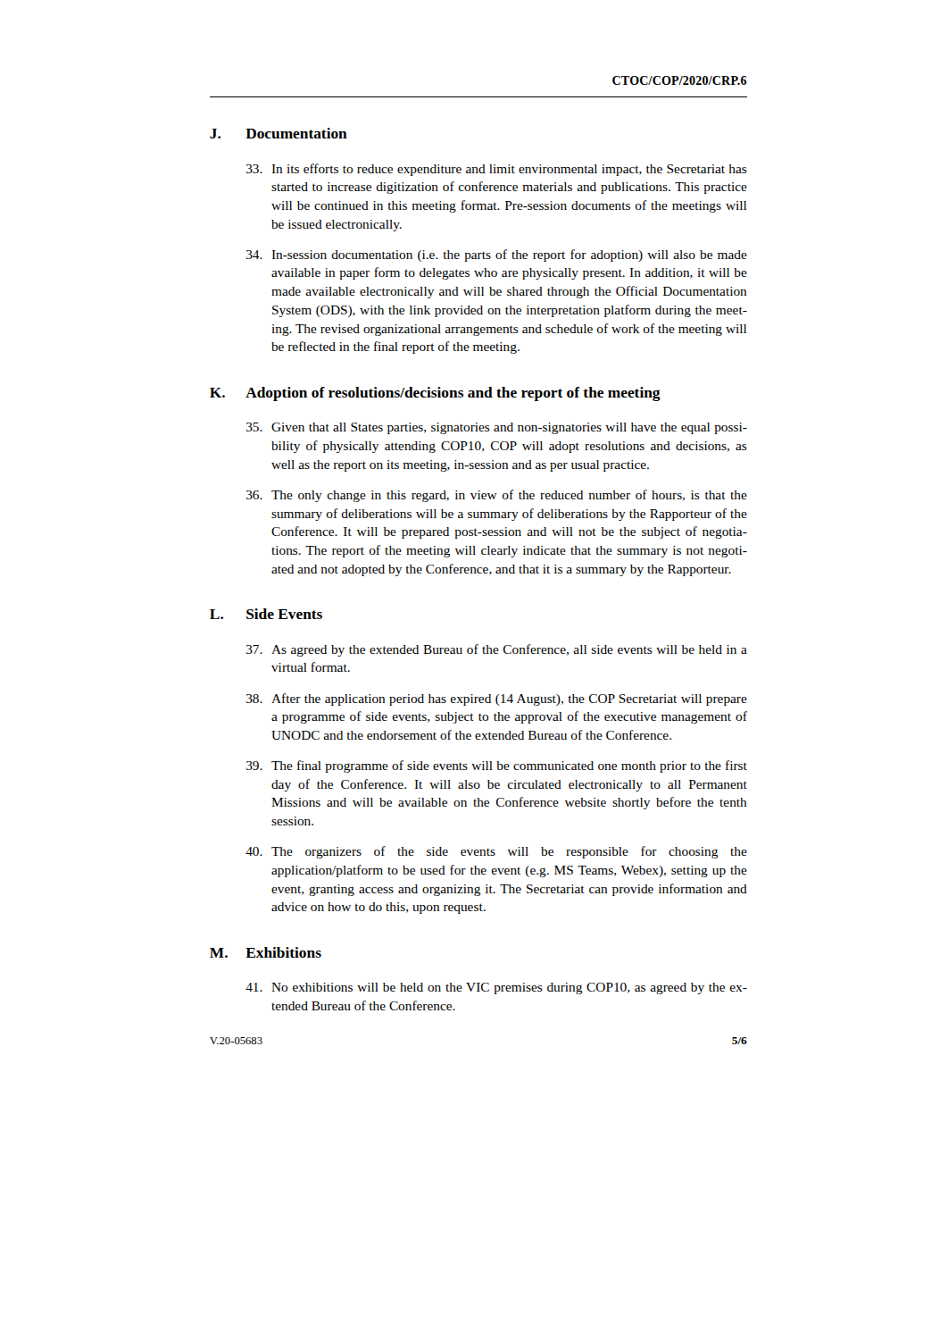CTOC/COP/2020/CRP.6
J. Documentation
33. In its efforts to reduce expenditure and limit environmental impact, the Secretariat has started to increase digitization of conference materials and publications. This practice will be continued in this meeting format. Pre-session documents of the meetings will be issued electronically.
34. In-session documentation (i.e. the parts of the report for adoption) will also be made available in paper form to delegates who are physically present. In addition, it will be made available electronically and will be shared through the Official Documentation System (ODS), with the link provided on the interpretation platform during the meeting. The revised organizational arrangements and schedule of work of the meeting will be reflected in the final report of the meeting.
K. Adoption of resolutions/decisions and the report of the meeting
35. Given that all States parties, signatories and non-signatories will have the equal possibility of physically attending COP10, COP will adopt resolutions and decisions, as well as the report on its meeting, in-session and as per usual practice.
36. The only change in this regard, in view of the reduced number of hours, is that the summary of deliberations will be a summary of deliberations by the Rapporteur of the Conference. It will be prepared post-session and will not be the subject of negotiations. The report of the meeting will clearly indicate that the summary is not negotiated and not adopted by the Conference, and that it is a summary by the Rapporteur.
L. Side Events
37. As agreed by the extended Bureau of the Conference, all side events will be held in a virtual format.
38. After the application period has expired (14 August), the COP Secretariat will prepare a programme of side events, subject to the approval of the executive management of UNODC and the endorsement of the extended Bureau of the Conference.
39. The final programme of side events will be communicated one month prior to the first day of the Conference. It will also be circulated electronically to all Permanent Missions and will be available on the Conference website shortly before the tenth session.
40. The organizers of the side events will be responsible for choosing the application/platform to be used for the event (e.g. MS Teams, Webex), setting up the event, granting access and organizing it. The Secretariat can provide information and advice on how to do this, upon request.
M. Exhibitions
41. No exhibitions will be held on the VIC premises during COP10, as agreed by the extended Bureau of the Conference.
V.20-05683 5/6